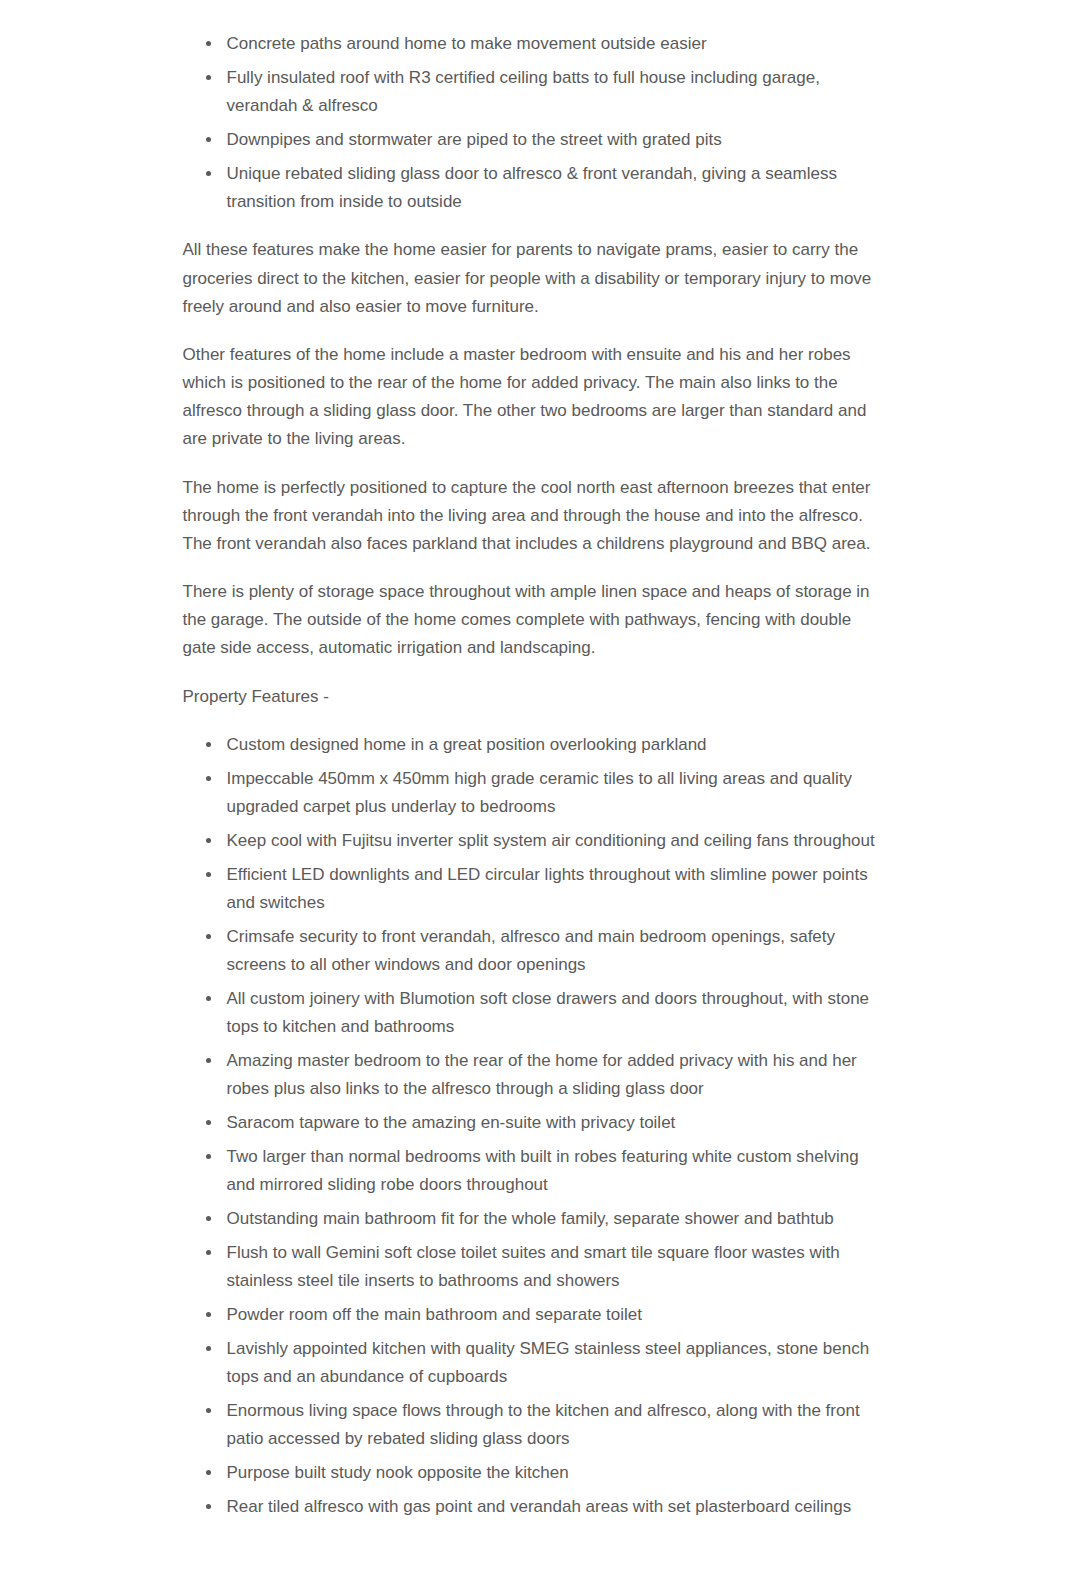Concrete paths around home to make movement outside easier
Fully insulated roof with R3 certified ceiling batts to full house including garage, verandah & alfresco
Downpipes and stormwater are piped to the street with grated pits
Unique rebated sliding glass door to alfresco & front verandah, giving a seamless transition from inside to outside
All these features make the home easier for parents to navigate prams, easier to carry the groceries direct to the kitchen, easier for people with a disability or temporary injury to move freely around and also easier to move furniture.
Other features of the home include a master bedroom with ensuite and his and her robes which is positioned to the rear of the home for added privacy. The main also links to the alfresco through a sliding glass door. The other two bedrooms are larger than standard and are private to the living areas.
The home is perfectly positioned to capture the cool north east afternoon breezes that enter through the front verandah into the living area and through the house and into the alfresco. The front verandah also faces parkland that includes a childrens playground and BBQ area.
There is plenty of storage space throughout with ample linen space and heaps of storage in the garage. The outside of the home comes complete with pathways, fencing with double gate side access, automatic irrigation and landscaping.
Property Features -
Custom designed home in a great position overlooking parkland
Impeccable 450mm x 450mm high grade ceramic tiles to all living areas and quality upgraded carpet plus underlay to bedrooms
Keep cool with Fujitsu inverter split system air conditioning and ceiling fans throughout
Efficient LED downlights and LED circular lights throughout with slimline power points and switches
Crimsafe security to front verandah, alfresco and main bedroom openings, safety screens to all other windows and door openings
All custom joinery with Blumotion soft close drawers and doors throughout, with stone tops to kitchen and bathrooms
Amazing master bedroom to the rear of the home for added privacy with his and her robes plus also links to the alfresco through a sliding glass door
Saracom tapware to the amazing en-suite with privacy toilet
Two larger than normal bedrooms with built in robes featuring white custom shelving and mirrored sliding robe doors throughout
Outstanding main bathroom fit for the whole family, separate shower and bathtub
Flush to wall Gemini soft close toilet suites and smart tile square floor wastes with stainless steel tile inserts to bathrooms and showers
Powder room off the main bathroom and separate toilet
Lavishly appointed kitchen with quality SMEG stainless steel appliances, stone bench tops and an abundance of cupboards
Enormous living space flows through to the kitchen and alfresco, along with the front patio accessed by rebated sliding glass doors
Purpose built study nook opposite the kitchen
Rear tiled alfresco with gas point and verandah areas with set plasterboard ceilings